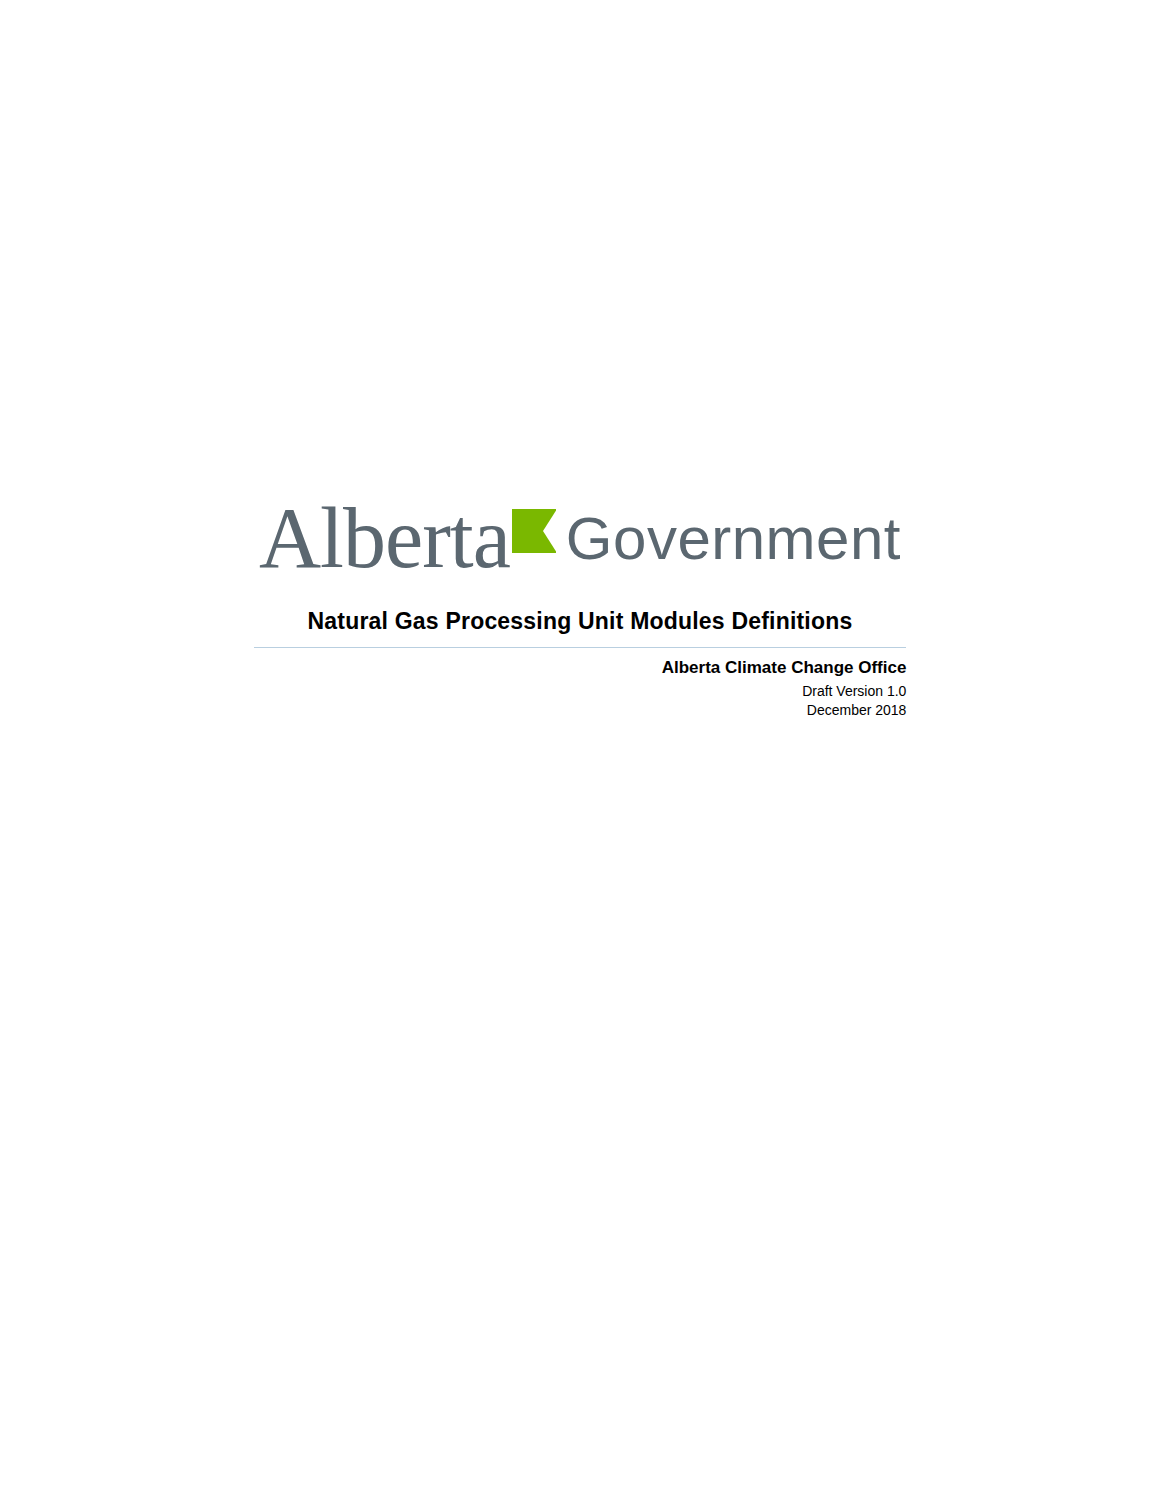Alberta Government
Natural Gas Processing Unit Modules Definitions
Alberta Climate Change Office
Draft Version 1.0
December 2018